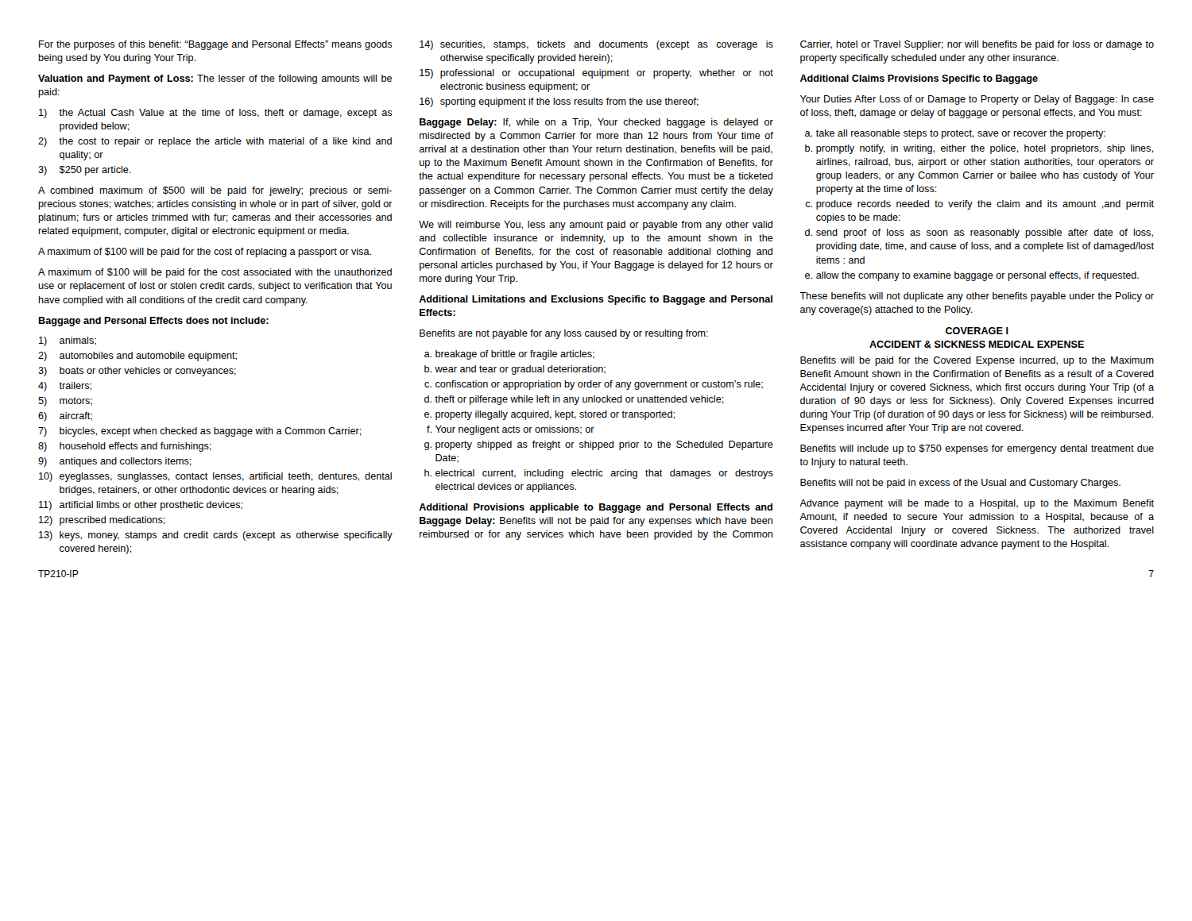For the purposes of this benefit: “Baggage and Personal Effects” means goods being used by You during Your Trip.
Valuation and Payment of Loss: The lesser of the following amounts will be paid:
1) the Actual Cash Value at the time of loss, theft or damage, except as provided below;
2) the cost to repair or replace the article with material of a like kind and quality; or
3)$250 per article.
A combined maximum of $500 will be paid for jewelry; precious or semi-precious stones; watches; articles consisting in whole or in part of silver, gold or platinum; furs or articles trimmed with fur; cameras and their accessories and related equipment, computer, digital or electronic equipment or media.
A maximum of $100 will be paid for the cost of replacing a passport or visa.
A maximum of $100 will be paid for the cost associated with the unauthorized use or replacement of lost or stolen credit cards, subject to verification that You have complied with all conditions of the credit card company.
Baggage and Personal Effects does not include:
1) animals;
2) automobiles and automobile equipment;
3) boats or other vehicles or conveyances;
4) trailers;
5) motors;
6) aircraft;
7) bicycles, except when checked as baggage with a Common Carrier;
8) household effects and furnishings;
9) antiques and collectors items;
10) eyeglasses, sunglasses, contact lenses, artificial teeth, dentures, dental bridges, retainers, or other orthodontic devices or hearing aids;
11) artificial limbs or other prosthetic devices;
12) prescribed medications;
13) keys, money, stamps and credit cards (except as otherwise specifically covered herein);
14) securities, stamps, tickets and documents (except as coverage is otherwise specifically provided herein);
15) professional or occupational equipment or property, whether or not electronic business equipment; or
16) sporting equipment if the loss results from the use thereof;
Baggage Delay: If, while on a Trip, Your checked baggage is delayed or misdirected by a Common Carrier for more than 12 hours from Your time of arrival at a destination other than Your return destination, benefits will be paid, up to the Maximum Benefit Amount shown in the Confirmation of Benefits, for the actual expenditure for necessary personal effects. You must be a ticketed passenger on a Common Carrier. The Common Carrier must certify the delay or misdirection. Receipts for the purchases must accompany any claim.
We will reimburse You, less any amount paid or payable from any other valid and collectible insurance or indemnity, up to the amount shown in the Confirmation of Benefits, for the cost of reasonable additional clothing and personal articles purchased by You, if Your Baggage is delayed for 12 hours or more during Your Trip.
Additional Limitations and Exclusions Specific to Baggage and Personal Effects:
Benefits are not payable for any loss caused by or resulting from:
breakage of brittle or fragile articles;
wear and tear or gradual deterioration;
confiscation or appropriation by order of any government or custom’s rule;
theft or pilferage while left in any unlocked or unattended vehicle;
property illegally acquired, kept, stored or transported;
Your negligent acts or omissions; or
property shipped as freight or shipped prior to the Scheduled Departure Date;
electrical current, including electric arcing that damages or destroys electrical devices or appliances.
Additional Provisions applicable to Baggage and Personal Effects and Baggage Delay: Benefits will not be paid for any expenses which have been reimbursed or for any services which have been provided by the Common Carrier, hotel or Travel Supplier; nor will benefits be paid for loss or damage to property specifically scheduled under any other insurance.
Additional Claims Provisions Specific to Baggage
Your Duties After Loss of or Damage to Property or Delay of Baggage: In case of loss, theft, damage or delay of baggage or personal effects, and You must:
take all reasonable steps to protect, save or recover the property:
promptly notify, in writing, either the police, hotel proprietors, ship lines, airlines, railroad, bus, airport or other station authorities, tour operators or group leaders, or any Common Carrier or bailee who has custody of Your property at the time of loss:
produce records needed to verify the claim and its amount ,and permit copies to be made:
send proof of loss as soon as reasonably possible after date of loss, providing date, time, and cause of loss, and a complete list of damaged/lost items : and
allow the company to examine baggage or personal effects, if requested.
These benefits will not duplicate any other benefits payable under the Policy or any coverage(s) attached to the Policy.
COVERAGE I
ACCIDENT & SICKNESS MEDICAL EXPENSE
Benefits will be paid for the Covered Expense incurred, up to the Maximum Benefit Amount shown in the Confirmation of Benefits as a result of a Covered Accidental Injury or covered Sickness, which first occurs during Your Trip (of a duration of 90 days or less for Sickness). Only Covered Expenses incurred during Your Trip (of duration of 90 days or less for Sickness) will be reimbursed. Expenses incurred after Your Trip are not covered.
Benefits will include up to $750 expenses for emergency dental treatment due to Injury to natural teeth.
Benefits will not be paid in excess of the Usual and Customary Charges.
Advance payment will be made to a Hospital, up to the Maximum Benefit Amount, if needed to secure Your admission to a Hospital, because of a Covered Accidental Injury or covered Sickness. The authorized travel assistance company will coordinate advance payment to the Hospital.
TP210-IP 7